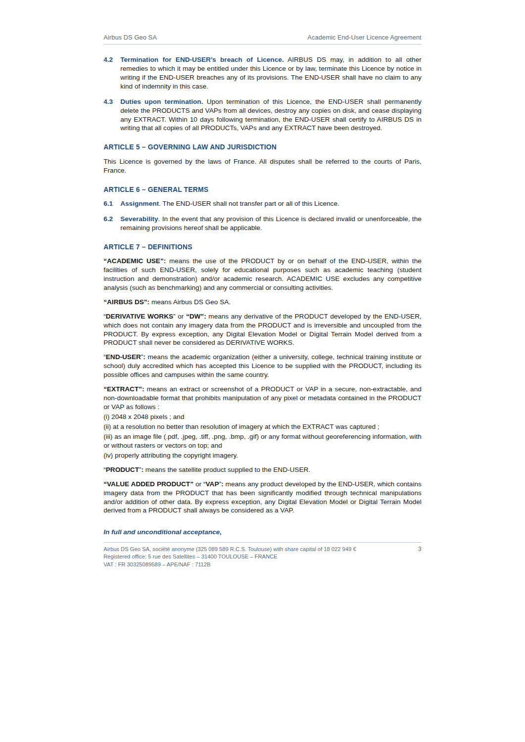Airbus DS Geo SA
Academic End-User Licence Agreement
4.2
Termination for END-USER’s breach of Licence. AIRBUS DS may, in addition to all other remedies to which it may be entitled under this Licence or by law, terminate this Licence by notice in writing if the END-USER breaches any of its provisions. The END-USER shall have no claim to any kind of indemnity in this case.
4.3
Duties upon termination. Upon termination of this Licence, the END-USER shall permanently delete the PRODUCTS and VAPs from all devices, destroy any copies on disk, and cease displaying any EXTRACT. Within 10 days following termination, the END-USER shall certify to AIRBUS DS in writing that all copies of all PRODUCTs, VAPs and any EXTRACT have been destroyed.
ARTICLE 5 – GOVERNING LAW AND JURISDICTION
This Licence is governed by the laws of France. All disputes shall be referred to the courts of Paris, France.
ARTICLE 6 – GENERAL TERMS
6.1
Assignment. The END-USER shall not transfer part or all of this Licence.
6.2
Severability. In the event that any provision of this Licence is declared invalid or unenforceable, the remaining provisions hereof shall be applicable.
ARTICLE 7 – DEFINITIONS
“ACADEMIC USE”: means the use of the PRODUCT by or on behalf of the END-USER, within the facilities of such END-USER, solely for educational purposes such as academic teaching (student instruction and demonstration) and/or academic research. ACADEMIC USE excludes any competitive analysis (such as benchmarking) and any commercial or consulting activities.
“AIRBUS DS”: means Airbus DS Geo SA.
“DERIVATIVE WORKS” or “DW”: means any derivative of the PRODUCT developed by the END-USER, which does not contain any imagery data from the PRODUCT and is irreversible and uncoupled from the PRODUCT. By express exception, any Digital Elevation Model or Digital Terrain Model derived from a PRODUCT shall never be considered as DERIVATIVE WORKS.
“END-USER”: means the academic organization (either a university, college, technical training institute or school) duly accredited which has accepted this Licence to be supplied with the PRODUCT, including its possible offices and campuses within the same country.
“EXTRACT”: means an extract or screenshot of a PRODUCT or VAP in a secure, non-extractable, and non-downloadable format that prohibits manipulation of any pixel or metadata contained in the PRODUCT or VAP as follows :
(i) 2048 x 2048 pixels ; and
(ii) at a resolution no better than resolution of imagery at which the EXTRACT was captured ;
(iii) as an image file (.pdf, .jpeg, .tiff, .png, .bmp, .gif) or any format without georeferencing information, with or without rasters or vectors on top; and
(iv) properly attributing the copyright imagery.
“PRODUCT”: means the satellite product supplied to the END-USER.
“VALUE ADDED PRODUCT” or “VAP”: means any product developed by the END-USER, which contains imagery data from the PRODUCT that has been significantly modified through technical manipulations and/or addition of other data. By express exception, any Digital Elevation Model or Digital Terrain Model derived from a PRODUCT shall always be considered as a VAP.
In full and unconditional acceptance,
Airbus DS Geo SA, société anonyme (325 089 589 R.C.S. Toulouse) with share capital of 18 022 949 €
Registered office: 5 rue des Satellites – 31400 TOULOUSE – FRANCE
VAT : FR 30325089589 – APE/NAF : 7112B
3